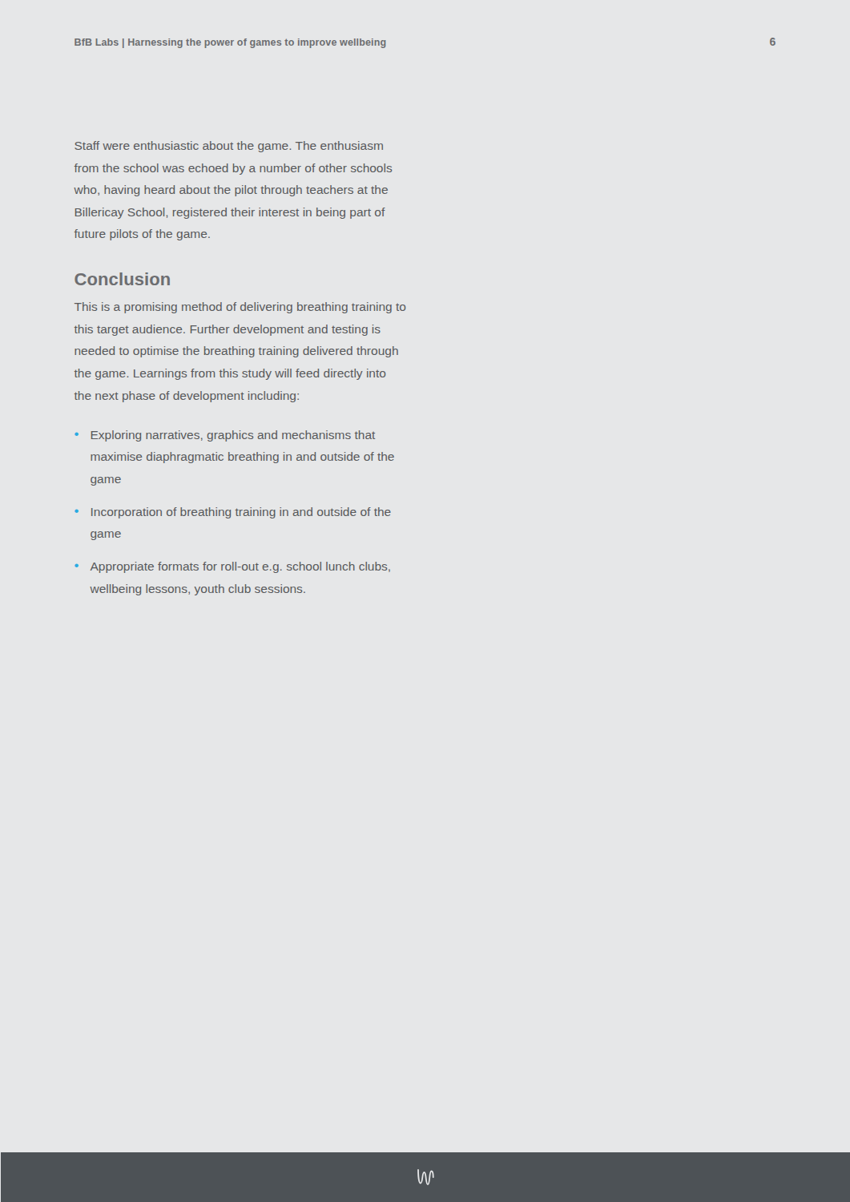BfB Labs | Harnessing the power of games to improve wellbeing
6
Staff were enthusiastic about the game. The enthusiasm from the school was echoed by a number of other schools who, having heard about the pilot through teachers at the Billericay School, registered their interest in being part of future pilots of the game.
Conclusion
This is a promising method of delivering breathing training to this target audience. Further development and testing is needed to optimise the breathing training delivered through the game. Learnings from this study will feed directly into the next phase of development including:
Exploring narratives, graphics and mechanisms that maximise diaphragmatic breathing in and outside of the game
Incorporation of breathing training in and outside of the game
Appropriate formats for roll-out e.g. school lunch clubs, wellbeing lessons, youth club sessions.